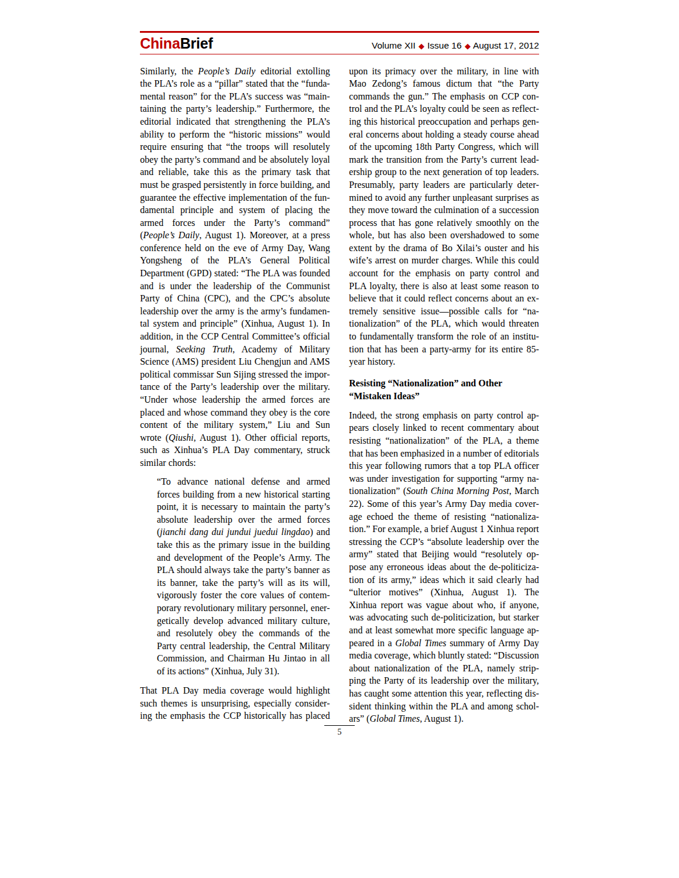China Brief
Volume XII ◆ Issue 16 ◆ August 17, 2012
Similarly, the People’s Daily editorial extolling the PLA’s role as a “pillar” stated that the “fundamental reason” for the PLA’s success was “maintaining the party’s leadership.” Furthermore, the editorial indicated that strengthening the PLA’s ability to perform the “historic missions” would require ensuring that “the troops will resolutely obey the party’s command and be absolutely loyal and reliable, take this as the primary task that must be grasped persistently in force building, and guarantee the effective implementation of the fundamental principle and system of placing the armed forces under the Party’s command” (People’s Daily, August 1). Moreover, at a press conference held on the eve of Army Day, Wang Yongsheng of the PLA’s General Political Department (GPD) stated: “The PLA was founded and is under the leadership of the Communist Party of China (CPC), and the CPC’s absolute leadership over the army is the army’s fundamental system and principle” (Xinhua, August 1). In addition, in the CCP Central Committee’s official journal, Seeking Truth, Academy of Military Science (AMS) president Liu Chengjun and AMS political commissar Sun Sijing stressed the importance of the Party’s leadership over the military. “Under whose leadership the armed forces are placed and whose command they obey is the core content of the military system,” Liu and Sun wrote (Qiushi, August 1). Other official reports, such as Xinhua’s PLA Day commentary, struck similar chords:
“To advance national defense and armed forces building from a new historical starting point, it is necessary to maintain the party’s absolute leadership over the armed forces (jianchi dang dui jundui juedui lingdao) and take this as the primary issue in the building and development of the People’s Army. The PLA should always take the party’s banner as its banner, take the party’s will as its will, vigorously foster the core values of contemporary revolutionary military personnel, energetically develop advanced military culture, and resolutely obey the commands of the Party central leadership, the Central Military Commission, and Chairman Hu Jintao in all of its actions” (Xinhua, July 31).
That PLA Day media coverage would highlight such themes is unsurprising, especially considering the emphasis the CCP historically has placed upon its primacy over the military, in line with Mao Zedong’s famous dictum that “the Party commands the gun.” The emphasis on CCP control and the PLA’s loyalty could be seen as reflecting this historical preoccupation and perhaps general concerns about holding a steady course ahead of the upcoming 18th Party Congress, which will mark the transition from the Party’s current leadership group to the next generation of top leaders. Presumably, party leaders are particularly determined to avoid any further unpleasant surprises as they move toward the culmination of a succession process that has gone relatively smoothly on the whole, but has also been overshadowed to some extent by the drama of Bo Xilai’s ouster and his wife’s arrest on murder charges. While this could account for the emphasis on party control and PLA loyalty, there is also at least some reason to believe that it could reflect concerns about an extremely sensitive issue—possible calls for “nationalization” of the PLA, which would threaten to fundamentally transform the role of an institution that has been a party-army for its entire 85-year history.
Resisting “Nationalization” and Other “Mistaken Ideas”
Indeed, the strong emphasis on party control appears closely linked to recent commentary about resisting “nationalization” of the PLA, a theme that has been emphasized in a number of editorials this year following rumors that a top PLA officer was under investigation for supporting “army nationalization” (South China Morning Post, March 22). Some of this year’s Army Day media coverage echoed the theme of resisting “nationalization.” For example, a brief August 1 Xinhua report stressing the CCP’s “absolute leadership over the army” stated that Beijing would “resolutely oppose any erroneous ideas about the de-politicization of its army,” ideas which it said clearly had “ulterior motives” (Xinhua, August 1). The Xinhua report was vague about who, if anyone, was advocating such de-politicization, but starker and at least somewhat more specific language appeared in a Global Times summary of Army Day media coverage, which bluntly stated: “Discussion about nationalization of the PLA, namely stripping the Party of its leadership over the military, has caught some attention this year, reflecting dissident thinking within the PLA and among scholars” (Global Times, August 1).
5